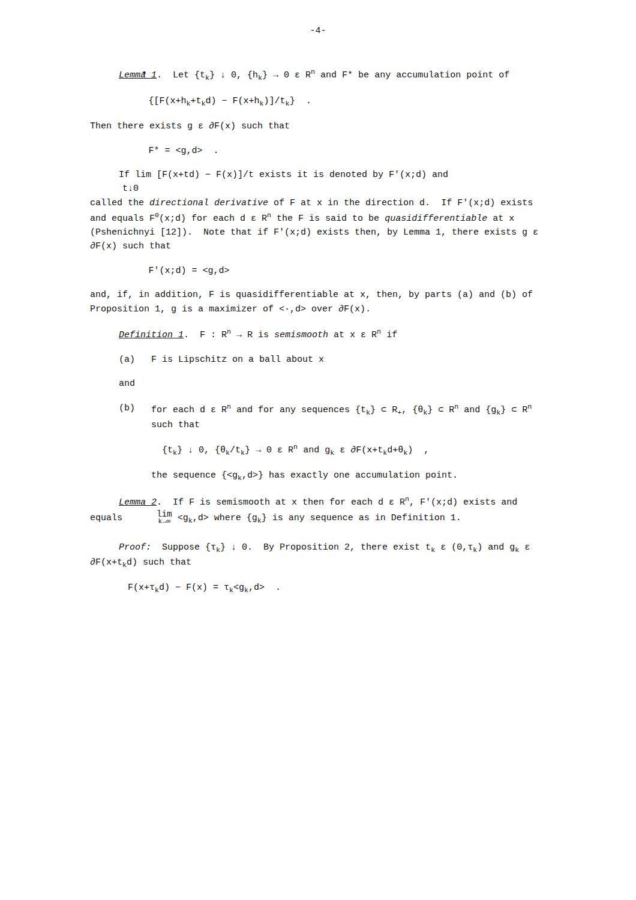-4-
•Lemma 1. Let {tk} ↓ 0, {hk} → 0 ε Rn and F* be any accumulation point of
{[F(x+hk+tkd) − F(x+hk)]/tk} .
Then there exists g ε ∂F(x) such that
F* = <g,d> .
If lim [F(x+td) − F(x)]/t exists it is denoted by F'(x;d) and
t↓0
called the directional derivative of F at x in the direction d. If F'(x;d) exists and equals F0(x;d) for each d ε Rn the F is said to be quasidifferentiable at x (Pshenichnyi [12]). Note that if F'(x;d) exists then, by Lemma 1, there exists g ε ∂F(x) such that
F'(x;d) = <g,d>
and, if, in addition, F is quasidifferentiable at x, then, by parts (a) and (b) of Proposition 1, g is a maximizer of <·,d> over ∂F(x).
Definition 1. F : Rn → R is semismooth at x ε Rn if
(a)
F is Lipschitz on a ball about x
and
(b)
for each d ε Rn and for any sequences {tk} ⊂ R+, {θk} ⊂ Rn and {gk} ⊂ Rn such that
{tk} ↓ 0, {θk/tk} → 0 ε Rn and gk ε ∂F(x+tkd+θk) ,
the sequence {<gk,d>} has exactly one accumulation point.
Lemma 2. If F is semismooth at x then for each d ε Rn, F'(x;d) exists and equals lim k→∞ <gk,d> where {gk} is any sequence as in Definition 1.
Proof: Suppose {τk} ↓ 0. By Proposition 2, there exist tk ε (0,τk) and gk ε ∂F(x+tkd) such that
F(x+τkd) − F(x) = τk<gk,d> .